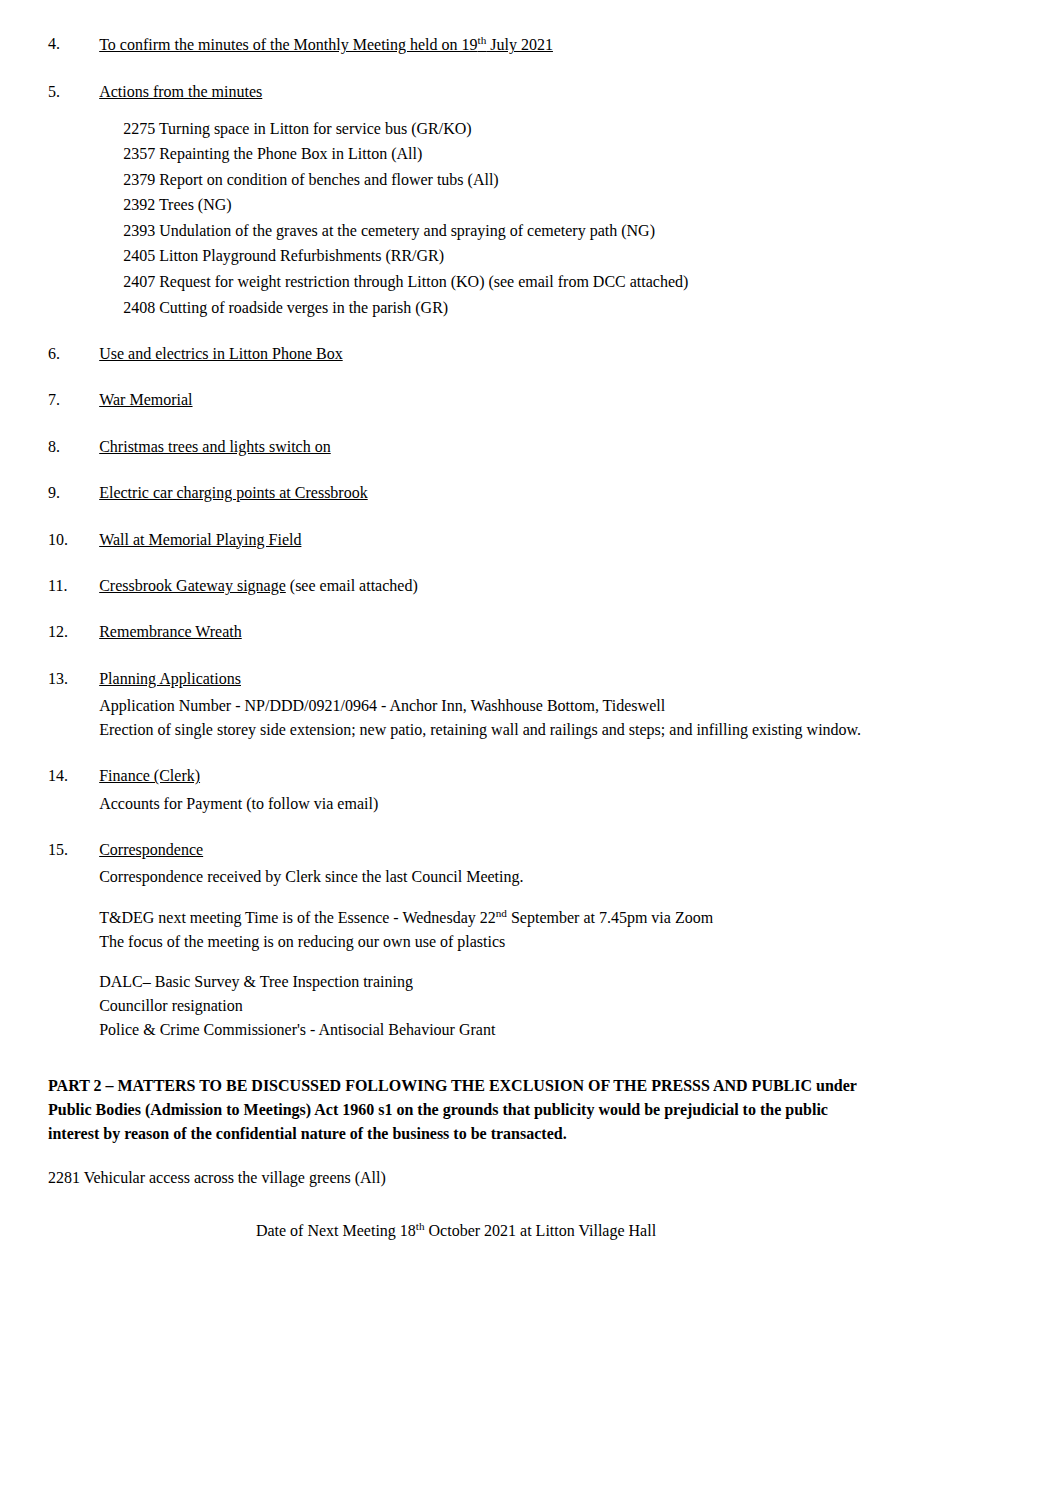4. To confirm the minutes of the Monthly Meeting held on 19th July 2021
5. Actions from the minutes
2275 Turning space in Litton for service bus (GR/KO)
2357 Repainting the Phone Box in Litton (All)
2379 Report on condition of benches and flower tubs (All)
2392 Trees (NG)
2393 Undulation of the graves at the cemetery and spraying of cemetery path (NG)
2405 Litton Playground Refurbishments (RR/GR)
2407 Request for weight restriction through Litton (KO) (see email from DCC attached)
2408 Cutting of roadside verges in the parish (GR)
6. Use and electrics in Litton Phone Box
7. War Memorial
8. Christmas trees and lights switch on
9. Electric car charging points at Cressbrook
10. Wall at Memorial Playing Field
11. Cressbrook Gateway signage (see email attached)
12. Remembrance Wreath
13. Planning Applications
Application Number - NP/DDD/0921/0964 - Anchor Inn, Washhouse Bottom, Tideswell
Erection of single storey side extension; new patio, retaining wall and railings and steps; and infilling existing window.
14. Finance (Clerk)
Accounts for Payment (to follow via email)
15. Correspondence
Correspondence received by Clerk since the last Council Meeting.
T&DEG next meeting Time is of the Essence - Wednesday 22nd September at 7.45pm via Zoom
The focus of the meeting is on reducing our own use of plastics
DALC– Basic Survey & Tree Inspection training
Councillor resignation
Police & Crime Commissioner's - Antisocial Behaviour Grant
PART 2 – MATTERS TO BE DISCUSSED FOLLOWING THE EXCLUSION OF THE PRESSS AND PUBLIC under Public Bodies (Admission to Meetings) Act 1960 s1 on the grounds that publicity would be prejudicial to the public interest by reason of the confidential nature of the business to be transacted.
2281 Vehicular access across the village greens (All)
Date of Next Meeting 18th October 2021 at Litton Village Hall